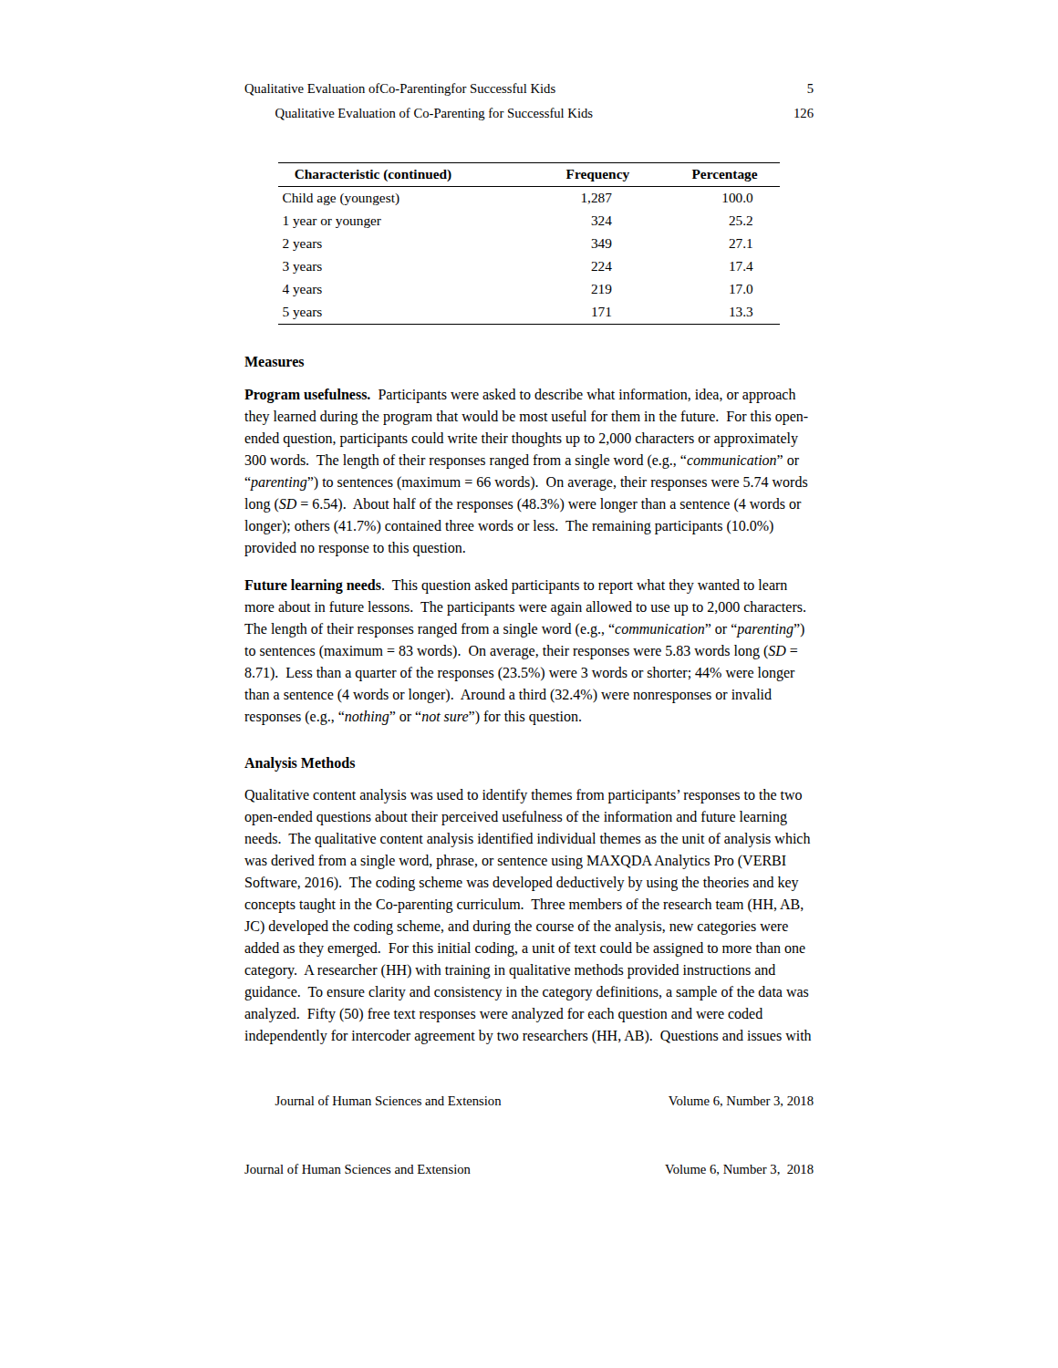Qualitative Evaluation ofCo-Parentingfor Successful Kids 5
Qualitative Evaluation of Co-Parenting for Successful Kids 126
| Characteristic (continued) | Frequency | Percentage |
| --- | --- | --- |
| Child age (youngest) | 1,287 | 100.0 |
| 1 year or younger | 324 | 25.2 |
| 2 years | 349 | 27.1 |
| 3 years | 224 | 17.4 |
| 4 years | 219 | 17.0 |
| 5 years | 171 | 13.3 |
Measures
Program usefulness. Participants were asked to describe what information, idea, or approach they learned during the program that would be most useful for them in the future. For this open-ended question, participants could write their thoughts up to 2,000 characters or approximately 300 words. The length of their responses ranged from a single word (e.g., “communication” or “parenting”) to sentences (maximum = 66 words). On average, their responses were 5.74 words long (SD = 6.54). About half of the responses (48.3%) were longer than a sentence (4 words or longer); others (41.7%) contained three words or less. The remaining participants (10.0%) provided no response to this question.
Future learning needs. This question asked participants to report what they wanted to learn more about in future lessons. The participants were again allowed to use up to 2,000 characters. The length of their responses ranged from a single word (e.g., “communication” or “parenting”) to sentences (maximum = 83 words). On average, their responses were 5.83 words long (SD = 8.71). Less than a quarter of the responses (23.5%) were 3 words or shorter; 44% were longer than a sentence (4 words or longer). Around a third (32.4%) were nonresponses or invalid responses (e.g., “nothing” or “not sure”) for this question.
Analysis Methods
Qualitative content analysis was used to identify themes from participants’ responses to the two open-ended questions about their perceived usefulness of the information and future learning needs. The qualitative content analysis identified individual themes as the unit of analysis which was derived from a single word, phrase, or sentence using MAXQDA Analytics Pro (VERBI Software, 2016). The coding scheme was developed deductively by using the theories and key concepts taught in the Co-parenting curriculum. Three members of the research team (HH, AB, JC) developed the coding scheme, and during the course of the analysis, new categories were added as they emerged. For this initial coding, a unit of text could be assigned to more than one category. A researcher (HH) with training in qualitative methods provided instructions and guidance. To ensure clarity and consistency in the category definitions, a sample of the data was analyzed. Fifty (50) free text responses were analyzed for each question and were coded independently for intercoder agreement by two researchers (HH, AB). Questions and issues with
Journal of Human Sciences and Extension Volume 6, Number 3, 2018
Journal of Human Sciences and Extension Volume 6, Number 3, 2018